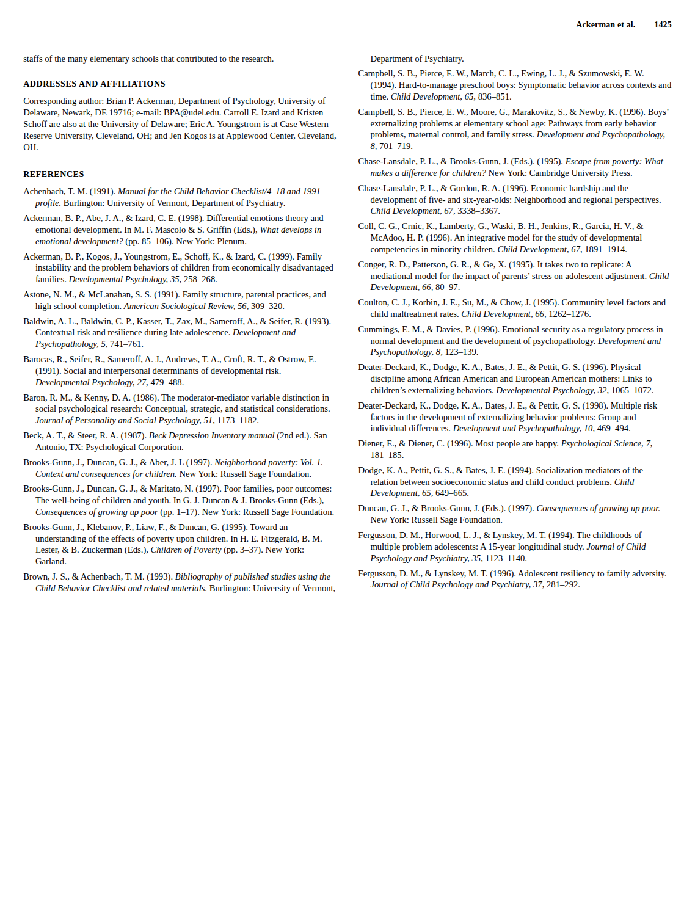Ackerman et al.1425
staffs of the many elementary schools that contributed to the research.
Addresses and Affiliations
Corresponding author: Brian P. Ackerman, Department of Psychology, University of Delaware, Newark, DE 19716; e-mail: BPA@udel.edu. Carroll E. Izard and Kristen Schoff are also at the University of Delaware; Eric A. Youngstrom is at Case Western Reserve University, Cleveland, OH; and Jen Kogos is at Applewood Center, Cleveland, OH.
References
Achenbach, T. M. (1991). Manual for the Child Behavior Checklist/4–18 and 1991 profile. Burlington: University of Vermont, Department of Psychiatry.
Ackerman, B. P., Abe, J. A., & Izard, C. E. (1998). Differential emotions theory and emotional development. In M. F. Mascolo & S. Griffin (Eds.), What develops in emotional development? (pp. 85–106). New York: Plenum.
Ackerman, B. P., Kogos, J., Youngstrom, E., Schoff, K., & Izard, C. (1999). Family instability and the problem behaviors of children from economically disadvantaged families. Developmental Psychology, 35, 258–268.
Astone, N. M., & McLanahan, S. S. (1991). Family structure, parental practices, and high school completion. American Sociological Review, 56, 309–320.
Baldwin, A. L., Baldwin, C. P., Kasser, T., Zax, M., Sameroff, A., & Seifer, R. (1993). Contextual risk and resilience during late adolescence. Development and Psychopathology, 5, 741–761.
Barocas, R., Seifer, R., Sameroff, A. J., Andrews, T. A., Croft, R. T., & Ostrow, E. (1991). Social and interpersonal determinants of developmental risk. Developmental Psychology, 27, 479–488.
Baron, R. M., & Kenny, D. A. (1986). The moderator-mediator variable distinction in social psychological research: Conceptual, strategic, and statistical considerations. Journal of Personality and Social Psychology, 51, 1173–1182.
Beck, A. T., & Steer, R. A. (1987). Beck Depression Inventory manual (2nd ed.). San Antonio, TX: Psychological Corporation.
Brooks-Gunn, J., Duncan, G. J., & Aber, J. L (1997). Neighborhood poverty: Vol. 1. Context and consequences for children. New York: Russell Sage Foundation.
Brooks-Gunn, J., Duncan, G. J., & Maritato, N. (1997). Poor families, poor outcomes: The well-being of children and youth. In G. J. Duncan & J. Brooks-Gunn (Eds.), Consequences of growing up poor (pp. 1–17). New York: Russell Sage Foundation.
Brooks-Gunn, J., Klebanov, P., Liaw, F., & Duncan, G. (1995). Toward an understanding of the effects of poverty upon children. In H. E. Fitzgerald, B. M. Lester, & B. Zuckerman (Eds.), Children of Poverty (pp. 3–37). New York: Garland.
Brown, J. S., & Achenbach, T. M. (1993). Bibliography of published studies using the Child Behavior Checklist and related materials. Burlington: University of Vermont, Department of Psychiatry.
Campbell, S. B., Pierce, E. W., March, C. L., Ewing, L. J., & Szumowski, E. W. (1994). Hard-to-manage preschool boys: Symptomatic behavior across contexts and time. Child Development, 65, 836–851.
Campbell, S. B., Pierce, E. W., Moore, G., Marakovitz, S., & Newby, K. (1996). Boys’ externalizing problems at elementary school age: Pathways from early behavior problems, maternal control, and family stress. Development and Psychopathology, 8, 701–719.
Chase-Lansdale, P. L., & Brooks-Gunn, J. (Eds.). (1995). Escape from poverty: What makes a difference for children? New York: Cambridge University Press.
Chase-Lansdale, P. L., & Gordon, R. A. (1996). Economic hardship and the development of five- and six-year-olds: Neighborhood and regional perspectives. Child Development, 67, 3338–3367.
Coll, C. G., Crnic, K., Lamberty, G., Waski, B. H., Jenkins, R., Garcia, H. V., & McAdoo, H. P. (1996). An integrative model for the study of developmental competencies in minority children. Child Development, 67, 1891–1914.
Conger, R. D., Patterson, G. R., & Ge, X. (1995). It takes two to replicate: A mediational model for the impact of parents’ stress on adolescent adjustment. Child Development, 66, 80–97.
Coulton, C. J., Korbin, J. E., Su, M., & Chow, J. (1995). Community level factors and child maltreatment rates. Child Development, 66, 1262–1276.
Cummings, E. M., & Davies, P. (1996). Emotional security as a regulatory process in normal development and the development of psychopathology. Development and Psychopathology, 8, 123–139.
Deater-Deckard, K., Dodge, K. A., Bates, J. E., & Pettit, G. S. (1996). Physical discipline among African American and European American mothers: Links to children’s externalizing behaviors. Developmental Psychology, 32, 1065–1072.
Deater-Deckard, K., Dodge, K. A., Bates, J. E., & Pettit, G. S. (1998). Multiple risk factors in the development of externalizing behavior problems: Group and individual differences. Development and Psychopathology, 10, 469–494.
Diener, E., & Diener, C. (1996). Most people are happy. Psychological Science, 7, 181–185.
Dodge, K. A., Pettit, G. S., & Bates, J. E. (1994). Socialization mediators of the relation between socioeconomic status and child conduct problems. Child Development, 65, 649–665.
Duncan, G. J., & Brooks-Gunn, J. (Eds.). (1997). Consequences of growing up poor. New York: Russell Sage Foundation.
Fergusson, D. M., Horwood, L. J., & Lynskey, M. T. (1994). The childhoods of multiple problem adolescents: A 15-year longitudinal study. Journal of Child Psychology and Psychiatry, 35, 1123–1140.
Fergusson, D. M., & Lynskey, M. T. (1996). Adolescent resiliency to family adversity. Journal of Child Psychology and Psychiatry, 37, 281–292.